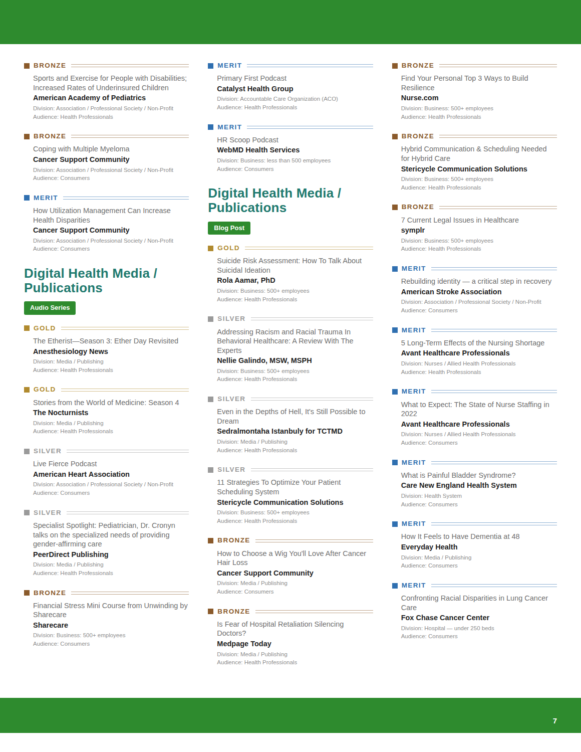Bronze
Sports and Exercise for People with Disabilities; Increased Rates of Underinsured Children
American Academy of Pediatrics
Division: Association / Professional Society / Non-Profit
Audience: Health Professionals
Bronze
Coping with Multiple Myeloma
Cancer Support Community
Division: Association / Professional Society / Non-Profit
Audience: Consumers
Merit
How Utilization Management Can Increase Health Disparities
Cancer Support Community
Division: Association / Professional Society / Non-Profit
Audience: Consumers
Digital Health Media /
Publications
Audio Series
Gold
The Etherist—Season 3: Ether Day Revisited
Anesthesiology News
Division: Media / Publishing
Audience: Health Professionals
Gold
Stories from the World of Medicine: Season 4
The Nocturnists
Division: Media / Publishing
Audience: Health Professionals
Silver
Live Fierce Podcast
American Heart Association
Division: Association / Professional Society / Non-Profit
Audience: Consumers
Silver
Specialist Spotlight: Pediatrician, Dr. Cronyn talks on the specialized needs of providing gender-affirming care
PeerDirect Publishing
Division: Media / Publishing
Audience: Health Professionals
Bronze
Financial Stress Mini Course from Unwinding by Sharecare
Sharecare
Division: Business: 500+ employees
Audience: Consumers
Merit
Primary First Podcast
Catalyst Health Group
Division: Accountable Care Organization (ACO)
Audience: Health Professionals
Merit
HR Scoop Podcast
WebMD Health Services
Division: Business: less than 500 employees
Audience: Consumers
Digital Health Media /
Publications
Blog Post
Gold
Suicide Risk Assessment: How To Talk About Suicidal Ideation
Rola Aamar, PhD
Division: Business: 500+ employees
Audience: Health Professionals
Silver
Addressing Racism and Racial Trauma In Behavioral Healthcare: A Review With The Experts
Nellie Galindo, MSW, MSPH
Division: Business: 500+ employees
Audience: Health Professionals
Silver
Even in the Depths of Hell, It's Still Possible to Dream
Sedralmontaha Istanbuly for TCTMD
Division: Media / Publishing
Audience: Health Professionals
Silver
11 Strategies To Optimize Your Patient Scheduling System
Stericycle Communication Solutions
Division: Business: 500+ employees
Audience: Health Professionals
Bronze
How to Choose a Wig You'll Love After Cancer Hair Loss
Cancer Support Community
Division: Media / Publishing
Audience: Consumers
Bronze
Is Fear of Hospital Retaliation Silencing Doctors?
Medpage Today
Division: Media / Publishing
Audience: Health Professionals
Bronze
Find Your Personal Top 3 Ways to Build Resilience
Nurse.com
Division: Business: 500+ employees
Audience: Health Professionals
Bronze
Hybrid Communication & Scheduling Needed for Hybrid Care
Stericycle Communication Solutions
Division: Business: 500+ employees
Audience: Health Professionals
Bronze
7 Current Legal Issues in Healthcare
symplr
Division: Business: 500+ employees
Audience: Health Professionals
Merit
Rebuilding identity — a critical step in recovery
American Stroke Association
Division: Association / Professional Society / Non-Profit
Audience: Consumers
Merit
5 Long-Term Effects of the Nursing Shortage
Avant Healthcare Professionals
Division: Nurses / Allied Health Professionals
Audience: Health Professionals
Merit
What to Expect: The State of Nurse Staffing in 2022
Avant Healthcare Professionals
Division: Nurses / Allied Health Professionals
Audience: Consumers
Merit
What is Painful Bladder Syndrome?
Care New England Health System
Division: Health System
Audience: Consumers
Merit
How It Feels to Have Dementia at 48
Everyday Health
Division: Media / Publishing
Audience: Consumers
Merit
Confronting Racial Disparities in Lung Cancer Care
Fox Chase Cancer Center
Division: Hospital — under 250 beds
Audience: Consumers
7